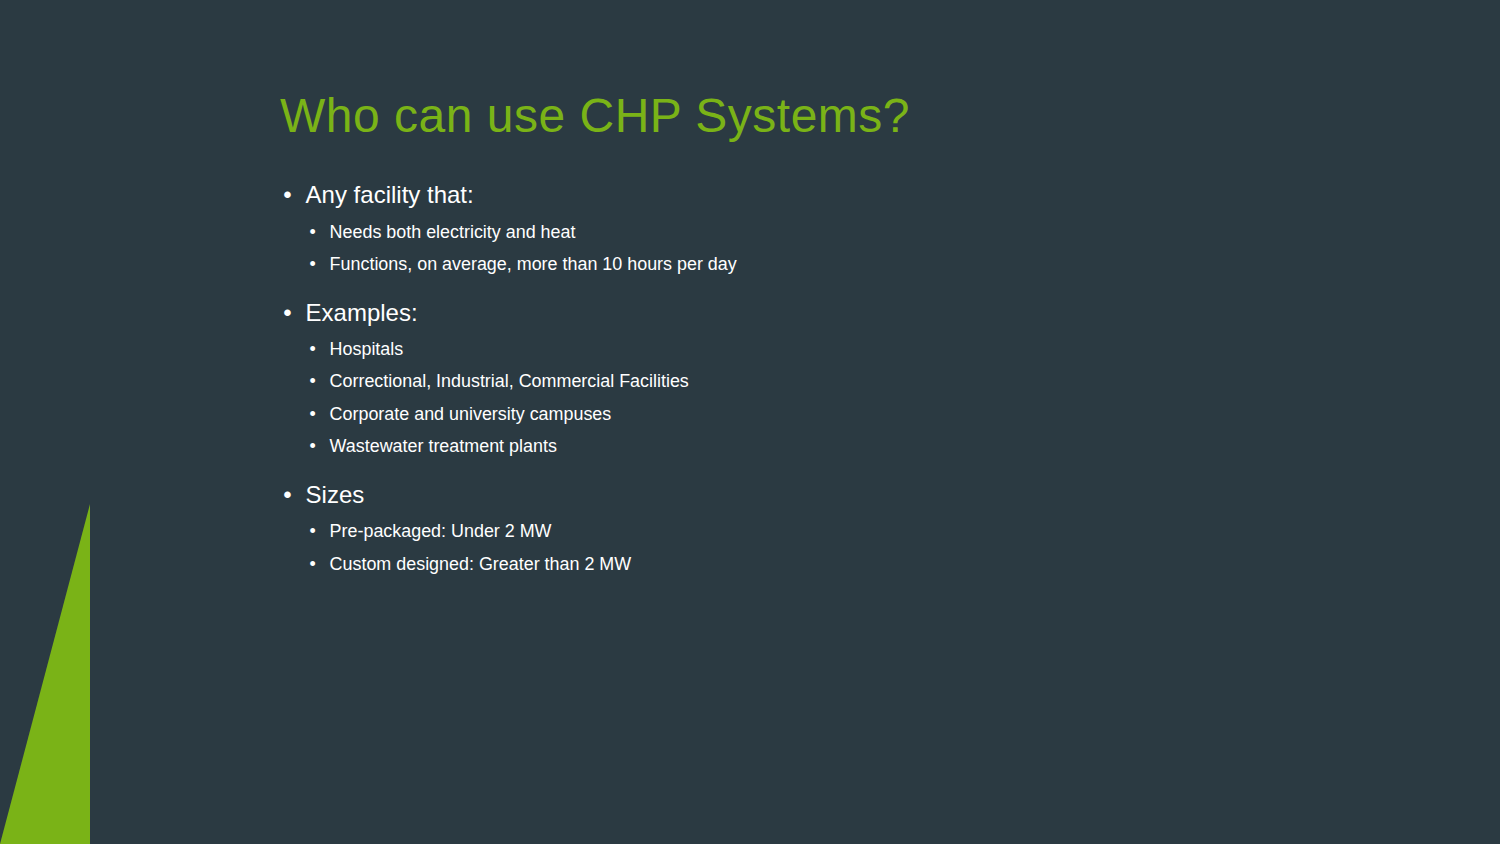Who can use CHP Systems?
Any facility that:
Needs both electricity and heat
Functions, on average, more than 10 hours per day
Examples:
Hospitals
Correctional, Industrial, Commercial Facilities
Corporate and university campuses
Wastewater treatment plants
Sizes
Pre-packaged: Under 2 MW
Custom designed: Greater than 2 MW